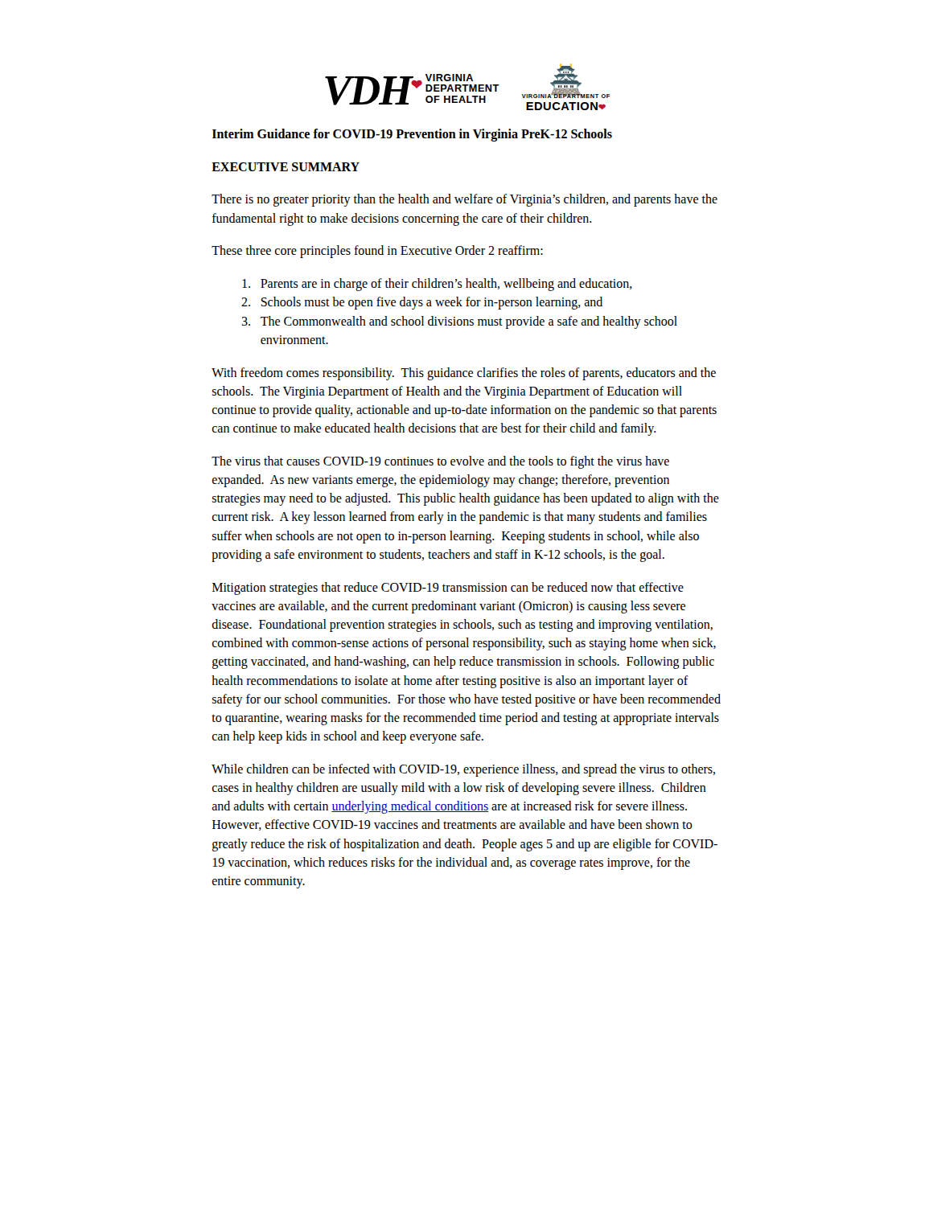VDH❤ Virginia
Department
of Health
🏯
VIRGINIA DEPARTMENT OF
EDUCATION❤
Interim Guidance for COVID-19 Prevention in Virginia PreK-12 Schools
EXECUTIVE SUMMARY
There is no greater priority than the health and welfare of Virginia’s children, and parents have the fundamental right to make decisions concerning the care of their children.
These three core principles found in Executive Order 2 reaffirm:
Parents are in charge of their children’s health, wellbeing and education,
Schools must be open five days a week for in-person learning, and
The Commonwealth and school divisions must provide a safe and healthy school environment.
With freedom comes responsibility. This guidance clarifies the roles of parents, educators and the schools. The Virginia Department of Health and the Virginia Department of Education will continue to provide quality, actionable and up-to-date information on the pandemic so that parents can continue to make educated health decisions that are best for their child and family.
The virus that causes COVID-19 continues to evolve and the tools to fight the virus have expanded. As new variants emerge, the epidemiology may change; therefore, prevention strategies may need to be adjusted. This public health guidance has been updated to align with the current risk. A key lesson learned from early in the pandemic is that many students and families suffer when schools are not open to in-person learning. Keeping students in school, while also providing a safe environment to students, teachers and staff in K-12 schools, is the goal.
Mitigation strategies that reduce COVID-19 transmission can be reduced now that effective vaccines are available, and the current predominant variant (Omicron) is causing less severe disease. Foundational prevention strategies in schools, such as testing and improving ventilation, combined with common-sense actions of personal responsibility, such as staying home when sick, getting vaccinated, and hand-washing, can help reduce transmission in schools. Following public health recommendations to isolate at home after testing positive is also an important layer of safety for our school communities. For those who have tested positive or have been recommended to quarantine, wearing masks for the recommended time period and testing at appropriate intervals can help keep kids in school and keep everyone safe.
While children can be infected with COVID-19, experience illness, and spread the virus to others, cases in healthy children are usually mild with a low risk of developing severe illness. Children and adults with certain underlying medical conditions are at increased risk for severe illness. However, effective COVID-19 vaccines and treatments are available and have been shown to greatly reduce the risk of hospitalization and death. People ages 5 and up are eligible for COVID-19 vaccination, which reduces risks for the individual and, as coverage rates improve, for the entire community.